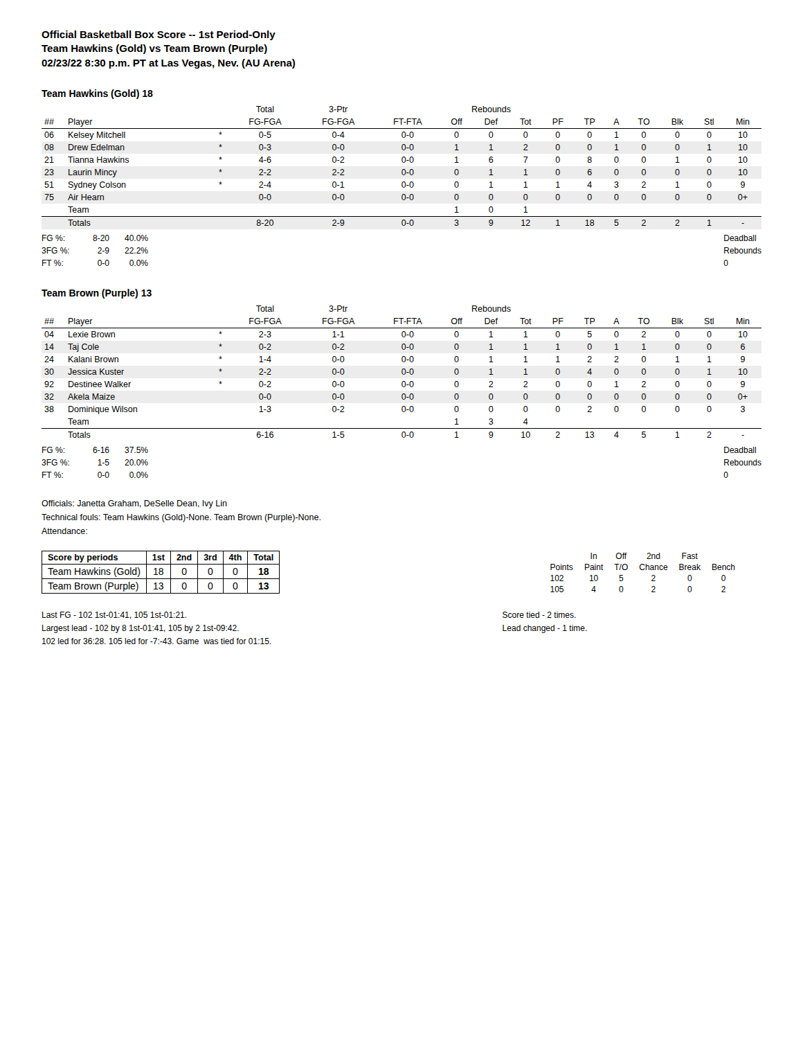Official Basketball Box Score -- 1st Period-Only
Team Hawkins (Gold) vs Team Brown (Purple)
02/23/22 8:30 p.m. PT at Las Vegas, Nev. (AU Arena)
Team Hawkins (Gold) 18
| | | | Total | 3-Ptr | | Rebounds | | | | | | | |
| --- | --- | --- | --- | --- | --- | --- | --- | --- | --- | --- | --- | --- | --- |
| ## | Player | | FG-FGA | FG-FGA | FT-FTA | Off | Def | Tot | PF | TP | A | TO | Blk | Stl | Min |
| 06 | Kelsey Mitchell | * | 0-5 | 0-4 | 0-0 | 0 | 0 | 0 | 0 | 0 | 1 | 0 | 0 | 0 | 10 |
| 08 | Drew Edelman | * | 0-3 | 0-0 | 0-0 | 1 | 1 | 2 | 0 | 0 | 1 | 0 | 0 | 1 | 10 |
| 21 | Tianna Hawkins | * | 4-6 | 0-2 | 0-0 | 1 | 6 | 7 | 0 | 8 | 0 | 0 | 1 | 0 | 10 |
| 23 | Laurin Mincy | * | 2-2 | 2-2 | 0-0 | 0 | 1 | 1 | 0 | 6 | 0 | 0 | 0 | 0 | 10 |
| 51 | Sydney Colson | * | 2-4 | 0-1 | 0-0 | 0 | 1 | 1 | 1 | 4 | 3 | 2 | 1 | 0 | 9 |
| 75 | Air Hearn | | 0-0 | 0-0 | 0-0 | 0 | 0 | 0 | 0 | 0 | 0 | 0 | 0 | 0 | 0+ |
| | Team | | | | | 1 | 0 | 1 | | | | | | | |
| | Totals | | 8-20 | 2-9 | 0-0 | 3 | 9 | 12 | 1 | 18 | 5 | 2 | 2 | 1 | - |
FG %: 8-2040.0%
3FG %: 2-922.2%
FT %: 0-00.0%
Deadball
Rebounds
0
Team Brown (Purple) 13
| | | | Total | 3-Ptr | | Rebounds | | | | | | | |
| --- | --- | --- | --- | --- | --- | --- | --- | --- | --- | --- | --- | --- | --- |
| ## | Player | | FG-FGA | FG-FGA | FT-FTA | Off | Def | Tot | PF | TP | A | TO | Blk | Stl | Min |
| 04 | Lexie Brown | * | 2-3 | 1-1 | 0-0 | 0 | 1 | 1 | 0 | 5 | 0 | 2 | 0 | 0 | 10 |
| 14 | Taj Cole | * | 0-2 | 0-2 | 0-0 | 0 | 1 | 1 | 1 | 0 | 1 | 1 | 0 | 0 | 6 |
| 24 | Kalani Brown | * | 1-4 | 0-0 | 0-0 | 0 | 1 | 1 | 1 | 2 | 2 | 0 | 1 | 1 | 9 |
| 30 | Jessica Kuster | * | 2-2 | 0-0 | 0-0 | 0 | 1 | 1 | 0 | 4 | 0 | 0 | 0 | 1 | 10 |
| 92 | Destinee Walker | * | 0-2 | 0-0 | 0-0 | 0 | 2 | 2 | 0 | 0 | 1 | 2 | 0 | 0 | 9 |
| 32 | Akela Maize | | 0-0 | 0-0 | 0-0 | 0 | 0 | 0 | 0 | 0 | 0 | 0 | 0 | 0 | 0+ |
| 38 | Dominique Wilson | | 1-3 | 0-2 | 0-0 | 0 | 0 | 0 | 0 | 2 | 0 | 0 | 0 | 0 | 3 |
| | Team | | | | | 1 | 3 | 4 | | | | | | | |
| | Totals | | 6-16 | 1-5 | 0-0 | 1 | 9 | 10 | 2 | 13 | 4 | 5 | 1 | 2 | - |
FG %: 6-1637.5%
3FG %: 1-520.0%
FT %: 0-00.0%
Deadball
Rebounds
0
Officials: Janetta Graham, DeSelle Dean, Ivy Lin
Technical fouls: Team Hawkins (Gold)-None. Team Brown (Purple)-None.
Attendance:
| Score by periods | 1st | 2nd | 3rd | 4th | Total |
| --- | --- | --- | --- | --- | --- |
| Team Hawkins (Gold) | 18 | 0 | 0 | 0 | 18 |
| Team Brown (Purple) | 13 | 0 | 0 | 0 | 13 |
| | In | Off | 2nd | Fast | |
| --- | --- | --- | --- | --- | --- |
| Points | Paint | T/O | Chance | Break | Bench |
| 102 | 10 | 5 | 2 | 0 | 0 |
| 105 | 4 | 0 | 2 | 0 | 2 |
Last FG - 102 1st-01:41, 105 1st-01:21.
Largest lead - 102 by 8 1st-01:41, 105 by 2 1st-09:42.
102 led for 36:28. 105 led for -7:-43. Game was tied for 01:15.
Score tied - 2 times.
Lead changed - 1 time.